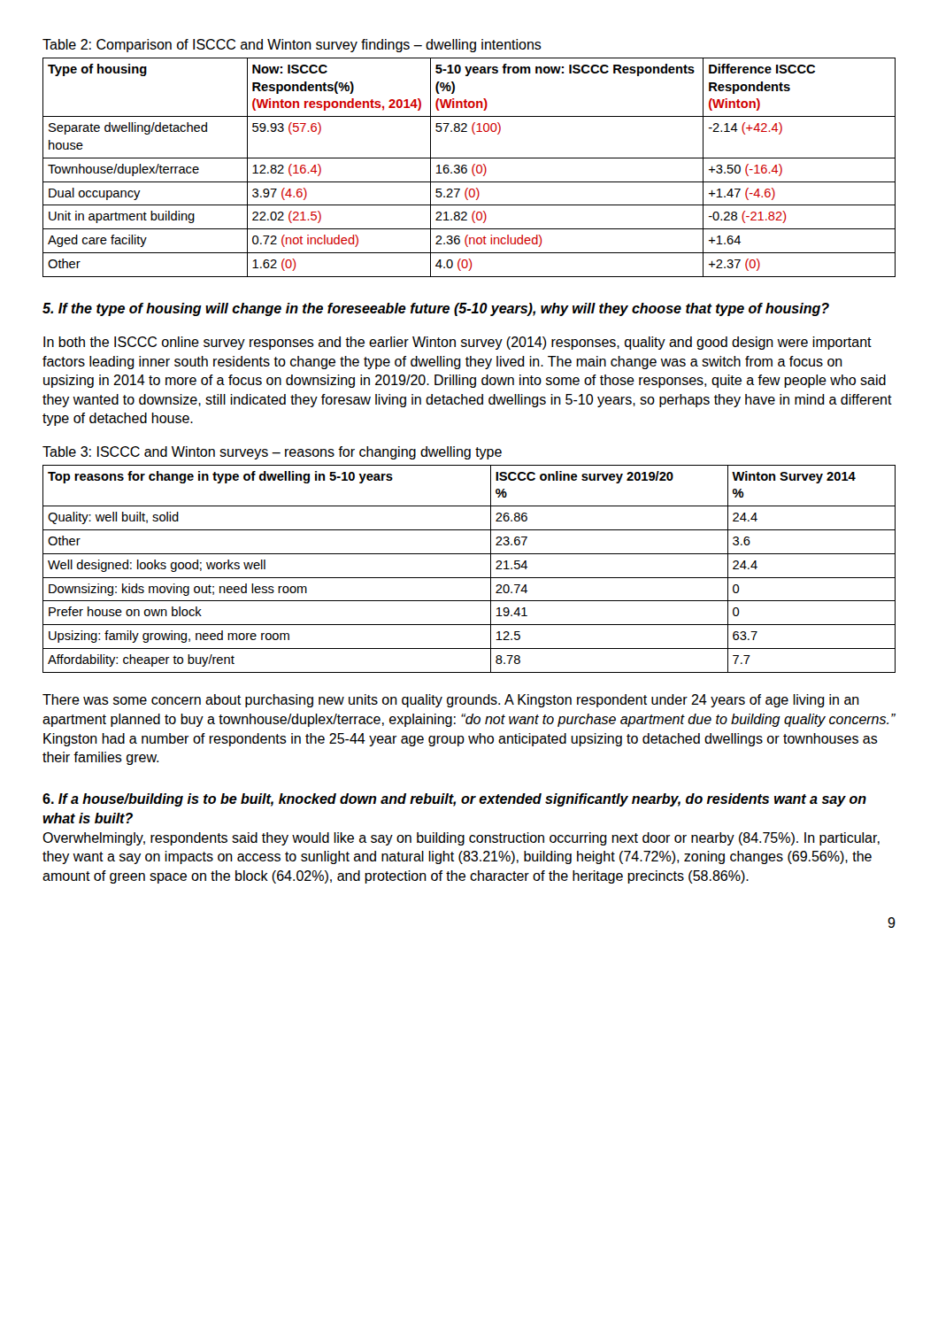Table 2: Comparison of ISCCC and Winton survey findings – dwelling intentions
| Type of housing | Now: ISCCC Respondents(%) (Winton respondents, 2014) | 5-10 years from now: ISCCC Respondents (%) (Winton) | Difference ISCCC Respondents (Winton) |
| --- | --- | --- | --- |
| Separate dwelling/detached house | 59.93 (57.6) | 57.82 (100) | -2.14 (+42.4) |
| Townhouse/duplex/terrace | 12.82 (16.4) | 16.36 (0) | +3.50 (-16.4) |
| Dual occupancy | 3.97 (4.6) | 5.27 (0) | +1.47 (-4.6) |
| Unit in apartment building | 22.02 (21.5) | 21.82 (0) | -0.28 (-21.82) |
| Aged care facility | 0.72 (not included) | 2.36 (not included) | +1.64 |
| Other | 1.62 (0) | 4.0 (0) | +2.37 (0) |
5. If the type of housing will change in the foreseeable future (5-10 years), why will they choose that type of housing?
In both the ISCCC online survey responses and the earlier Winton survey (2014) responses, quality and good design were important factors leading inner south residents to change the type of dwelling they lived in. The main change was a switch from a focus on upsizing in 2014 to more of a focus on downsizing in 2019/20. Drilling down into some of those responses, quite a few people who said they wanted to downsize, still indicated they foresaw living in detached dwellings in 5-10 years, so perhaps they have in mind a different type of detached house.
Table 3: ISCCC and Winton surveys – reasons for changing dwelling type
| Top reasons for change in type of dwelling in 5-10 years | ISCCC online survey 2019/20 % | Winton Survey 2014 % |
| --- | --- | --- |
| Quality: well built, solid | 26.86 | 24.4 |
| Other | 23.67 | 3.6 |
| Well designed: looks good; works well | 21.54 | 24.4 |
| Downsizing: kids moving out; need less room | 20.74 | 0 |
| Prefer house on own block | 19.41 | 0 |
| Upsizing: family growing, need more room | 12.5 | 63.7 |
| Affordability: cheaper to buy/rent | 8.78 | 7.7 |
There was some concern about purchasing new units on quality grounds. A Kingston respondent under 24 years of age living in an apartment planned to buy a townhouse/duplex/terrace, explaining: “do not want to purchase apartment due to building quality concerns.” Kingston had a number of respondents in the 25-44 year age group who anticipated upsizing to detached dwellings or townhouses as their families grew.
6. If a house/building is to be built, knocked down and rebuilt, or extended significantly nearby, do residents want a say on what is built?
Overwhelmingly, respondents said they would like a say on building construction occurring next door or nearby (84.75%). In particular, they want a say on impacts on access to sunlight and natural light (83.21%), building height (74.72%), zoning changes (69.56%), the amount of green space on the block (64.02%), and protection of the character of the heritage precincts (58.86%).
9